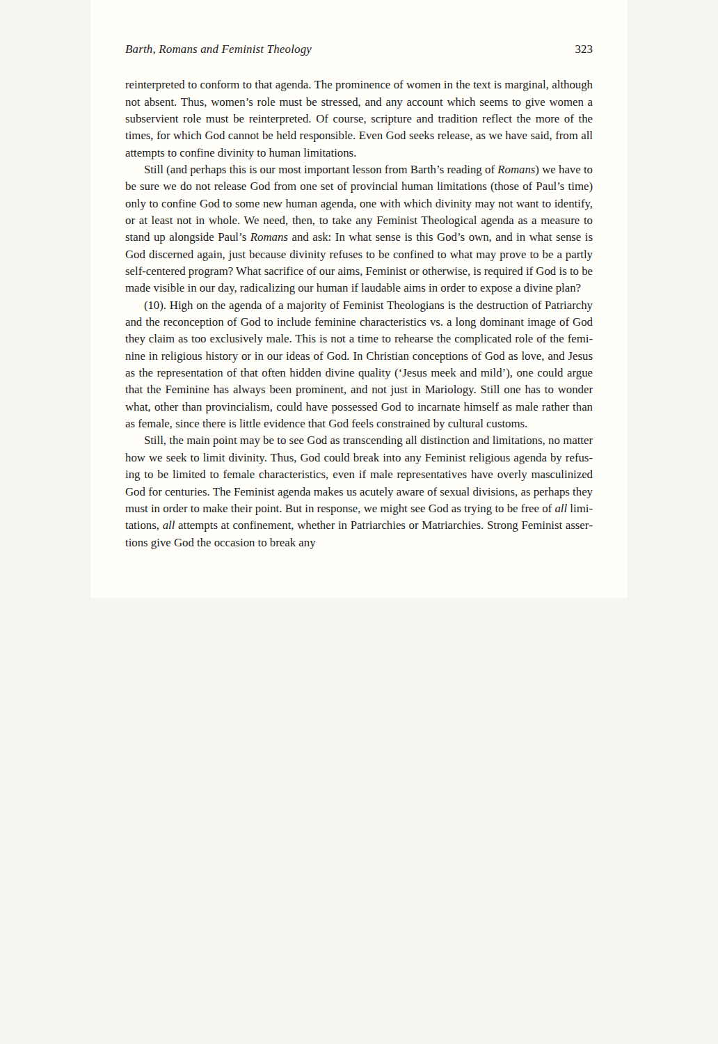Barth, Romans and Feminist Theology 323
reinterpreted to conform to that agenda. The prominence of women in the text is marginal, although not absent. Thus, women’s role must be stressed, and any account which seems to give women a subservient role must be reinterpreted. Of course, scripture and tradition reflect the more of the times, for which God cannot be held responsible. Even God seeks release, as we have said, from all attempts to confine divinity to human limitations.
Still (and perhaps this is our most important lesson from Barth’s reading of Romans) we have to be sure we do not release God from one set of provincial human limitations (those of Paul’s time) only to confine God to some new human agenda, one with which divinity may not want to identify, or at least not in whole. We need, then, to take any Feminist Theological agenda as a measure to stand up alongside Paul’s Romans and ask: In what sense is this God’s own, and in what sense is God discerned again, just because divinity refuses to be confined to what may prove to be a partly self-centered program? What sacrifice of our aims, Feminist or otherwise, is required if God is to be made visible in our day, radicalizing our human if laudable aims in order to expose a divine plan?
(10). High on the agenda of a majority of Feminist Theologians is the destruction of Patriarchy and the reconception of God to include feminine characteristics vs. a long dominant image of God they claim as too exclusively male. This is not a time to rehearse the complicated role of the feminine in religious history or in our ideas of God. In Christian conceptions of God as love, and Jesus as the representation of that often hidden divine quality (‘Jesus meek and mild’), one could argue that the Feminine has always been prominent, and not just in Mariology. Still one has to wonder what, other than provincialism, could have possessed God to incarnate himself as male rather than as female, since there is little evidence that God feels constrained by cultural customs.
Still, the main point may be to see God as transcending all distinction and limitations, no matter how we seek to limit divinity. Thus, God could break into any Feminist religious agenda by refusing to be limited to female characteristics, even if male representatives have overly masculinized God for centuries. The Feminist agenda makes us acutely aware of sexual divisions, as perhaps they must in order to make their point. But in response, we might see God as trying to be free of all limitations, all attempts at confinement, whether in Patriarchies or Matriarchies. Strong Feminist assertions give God the occasion to break any